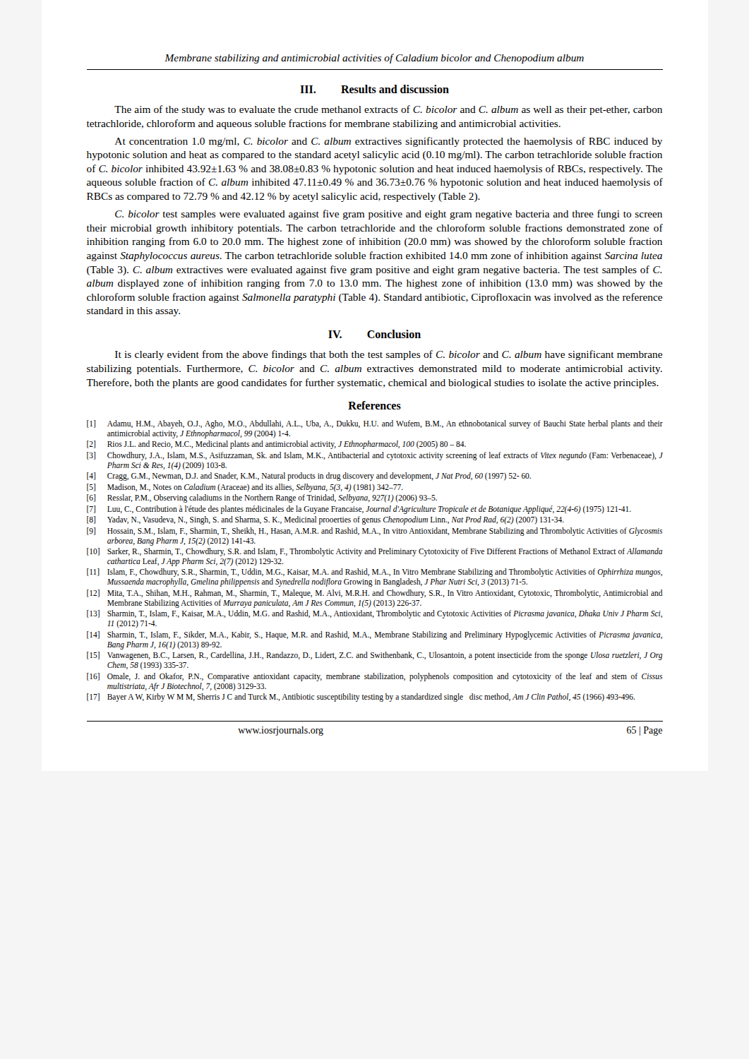Membrane stabilizing and antimicrobial activities of Caladium bicolor and Chenopodium album
III. Results and discussion
The aim of the study was to evaluate the crude methanol extracts of C. bicolor and C. album as well as their pet-ether, carbon tetrachloride, chloroform and aqueous soluble fractions for membrane stabilizing and antimicrobial activities.
At concentration 1.0 mg/ml, C. bicolor and C. album extractives significantly protected the haemolysis of RBC induced by hypotonic solution and heat as compared to the standard acetyl salicylic acid (0.10 mg/ml). The carbon tetrachloride soluble fraction of C. bicolor inhibited 43.92±1.63 % and 38.08±0.83 % hypotonic solution and heat induced haemolysis of RBCs, respectively. The aqueous soluble fraction of C. album inhibited 47.11±0.49 % and 36.73±0.76 % hypotonic solution and heat induced haemolysis of RBCs as compared to 72.79 % and 42.12 % by acetyl salicylic acid, respectively (Table 2).
C. bicolor test samples were evaluated against five gram positive and eight gram negative bacteria and three fungi to screen their microbial growth inhibitory potentials. The carbon tetrachloride and the chloroform soluble fractions demonstrated zone of inhibition ranging from 6.0 to 20.0 mm. The highest zone of inhibition (20.0 mm) was showed by the chloroform soluble fraction against Staphylococcus aureus. The carbon tetrachloride soluble fraction exhibited 14.0 mm zone of inhibition against Sarcina lutea (Table 3). C. album extractives were evaluated against five gram positive and eight gram negative bacteria. The test samples of C. album displayed zone of inhibition ranging from 7.0 to 13.0 mm. The highest zone of inhibition (13.0 mm) was showed by the chloroform soluble fraction against Salmonella paratyphi (Table 4). Standard antibiotic, Ciprofloxacin was involved as the reference standard in this assay.
IV. Conclusion
It is clearly evident from the above findings that both the test samples of C. bicolor and C. album have significant membrane stabilizing potentials. Furthermore, C. bicolor and C. album extractives demonstrated mild to moderate antimicrobial activity. Therefore, both the plants are good candidates for further systematic, chemical and biological studies to isolate the active principles.
References
[1] Adamu, H.M., Abayeh, O.J., Agho, M.O., Abdullahi, A.L., Uba, A., Dukku, H.U. and Wufem, B.M., An ethnobotanical survey of Bauchi State herbal plants and their antimicrobial activity, J Ethnopharmacol, 99 (2004) 1-4.
[2] Rios J.L. and Recio, M.C., Medicinal plants and antimicrobial activity, J Ethnopharmacol, 100 (2005) 80 – 84.
[3] Chowdhury, J.A., Islam, M.S., Asifuzzaman, Sk. and Islam, M.K., Antibacterial and cytotoxic activity screening of leaf extracts of Vitex negundo (Fam: Verbenaceae), J Pharm Sci & Res, 1(4) (2009) 103-8.
[4] Cragg, G.M., Newman, D.J. and Snader, K.M., Natural products in drug discovery and development, J Nat Prod, 60 (1997) 52- 60.
[5] Madison, M., Notes on Caladium (Araceae) and its allies, Selbyana, 5(3, 4) (1981) 342–77.
[6] Resslar, P.M., Observing caladiums in the Northern Range of Trinidad, Selbyana, 927(1) (2006) 93–5.
[7] Luu, C., Contribution à l'étude des plantes médicinales de la Guyane Francaise, Journal d'Agriculture Tropicale et de Botanique Appliqué, 22(4-6) (1975) 121-41.
[8] Yadav, N., Vasudeva, N., Singh, S. and Sharma, S. K., Medicinal prooerties of genus Chenopodium Linn., Nat Prod Rad, 6(2) (2007) 131-34.
[9] Hossain, S.M., Islam, F., Sharmin, T., Sheikh, H., Hasan, A.M.R. and Rashid, M.A., In vitro Antioxidant, Membrane Stabilizing and Thrombolytic Activities of Glycosmis arborea, Bang Pharm J, 15(2) (2012) 141-43.
[10] Sarker, R., Sharmin, T., Chowdhury, S.R. and Islam, F., Thrombolytic Activity and Preliminary Cytotoxicity of Five Different Fractions of Methanol Extract of Allamanda cathartica Leaf, J App Pharm Sci, 2(7) (2012) 129-32.
[11] Islam, F., Chowdhury, S.R., Sharmin, T., Uddin, M.G., Kaisar, M.A. and Rashid, M.A., In Vitro Membrane Stabilizing and Thrombolytic Activities of Ophirrhiza mungos, Mussaenda macrophylla, Gmelina philippensis and Synedrella nodiflora Growing in Bangladesh, J Phar Nutri Sci, 3 (2013) 71-5.
[12] Mita, T.A., Shihan, M.H., Rahman, M., Sharmin, T., Maleque, M. Alvi, M.R.H. and Chowdhury, S.R., In Vitro Antioxidant, Cytotoxic, Thrombolytic, Antimicrobial and Membrane Stabilizing Activities of Murraya paniculata, Am J Res Commun, 1(5) (2013) 226-37.
[13] Sharmin, T., Islam, F., Kaisar, M.A., Uddin, M.G. and Rashid, M.A., Antioxidant, Thrombolytic and Cytotoxic Activities of Picrasma javanica, Dhaka Univ J Pharm Sci, 11 (2012) 71-4.
[14] Sharmin, T., Islam, F., Sikder, M.A., Kabir, S., Haque, M.R. and Rashid, M.A., Membrane Stabilizing and Preliminary Hypoglycemic Activities of Picrasma javanica, Bang Pharm J, 16(1) (2013) 89-92.
[15] Vanwagenen, B.C., Larsen, R., Cardellina, J.H., Randazzo, D., Lidert, Z.C. and Swithenbank, C., Ulosantoin, a potent insecticide from the sponge Ulosa ruetzleri, J Org Chem, 58 (1993) 335-37.
[16] Omale, J. and Okafor, P.N., Comparative antioxidant capacity, membrane stabilization, polyphenols composition and cytotoxicity of the leaf and stem of Cissus multistriata, Afr J Biotechnol, 7, (2008) 3129-33.
[17] Bayer A W, Kirby W M M, Sherris J C and Turck M., Antibiotic susceptibility testing by a standardized single disc method, Am J Clin Pathol, 45 (1966) 493-496.
www.iosrjournals.org 65 | Page